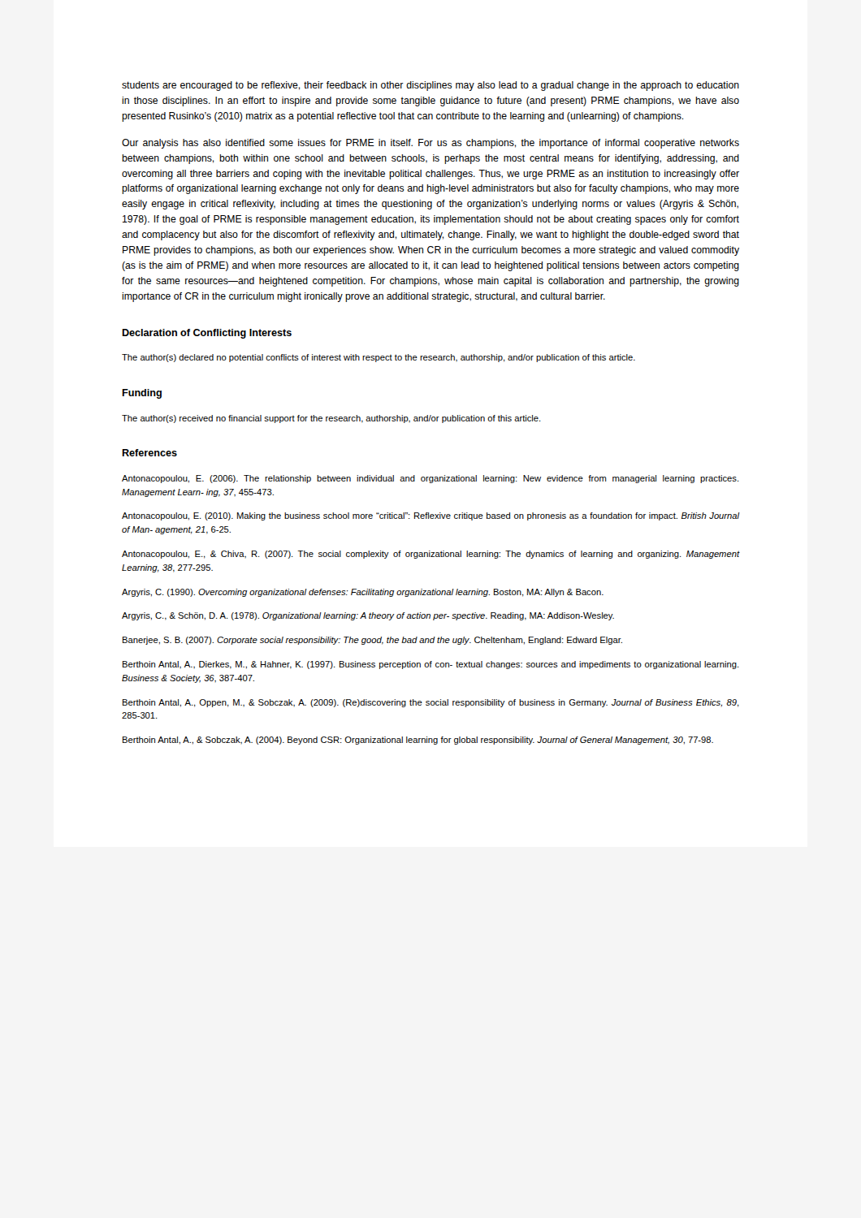students are encouraged to be reflexive, their feedback in other disciplines may also lead to a gradual change in the approach to education in those disciplines. In an effort to inspire and provide some tangible guidance to future (and present) PRME champions, we have also presented Rusinko’s (2010) matrix as a potential reflective tool that can contribute to the learning and (unlearning) of champions.
Our analysis has also identified some issues for PRME in itself. For us as champions, the importance of informal cooperative networks between champions, both within one school and between schools, is perhaps the most central means for identifying, addressing, and overcoming all three barriers and coping with the inevitable political challenges. Thus, we urge PRME as an institution to increasingly offer platforms of organizational learning exchange not only for deans and high-level administrators but also for faculty champions, who may more easily engage in critical reflexivity, including at times the questioning of the organization’s underlying norms or values (Argyris & Schön, 1978). If the goal of PRME is responsible management education, its implementation should not be about creating spaces only for comfort and complacency but also for the discomfort of reflexivity and, ultimately, change. Finally, we want to highlight the double-edged sword that PRME provides to champions, as both our experiences show. When CR in the curriculum becomes a more strategic and valued commodity (as is the aim of PRME) and when more resources are allocated to it, it can lead to heightened political tensions between actors competing for the same resources—and heightened competition. For champions, whose main capital is collaboration and partnership, the growing importance of CR in the curriculum might ironically prove an additional strategic, structural, and cultural barrier.
Declaration of Conflicting Interests
The author(s) declared no potential conflicts of interest with respect to the research, authorship, and/or publication of this article.
Funding
The author(s) received no financial support for the research, authorship, and/or publication of this article.
References
Antonacopoulou, E. (2006). The relationship between individual and organizational learning: New evidence from managerial learning practices. Management Learn- ing, 37, 455-473.
Antonacopoulou, E. (2010). Making the business school more “critical”: Reflexive critique based on phronesis as a foundation for impact. British Journal of Man- agement, 21, 6-25.
Antonacopoulou, E., & Chiva, R. (2007). The social complexity of organizational learning: The dynamics of learning and organizing. Management Learning, 38, 277-295.
Argyris, C. (1990). Overcoming organizational defenses: Facilitating organizational learning. Boston, MA: Allyn & Bacon.
Argyris, C., & Schön, D. A. (1978). Organizational learning: A theory of action per- spective. Reading, MA: Addison-Wesley.
Banerjee, S. B. (2007). Corporate social responsibility: The good, the bad and the ugly. Cheltenham, England: Edward Elgar.
Berthoin Antal, A., Dierkes, M., & Hahner, K. (1997). Business perception of con- textual changes: sources and impediments to organizational learning. Business & Society, 36, 387-407.
Berthoin Antal, A., Oppen, M., & Sobczak, A. (2009). (Re)discovering the social responsibility of business in Germany. Journal of Business Ethics, 89, 285-301.
Berthoin Antal, A., & Sobczak, A. (2004). Beyond CSR: Organizational learning for global responsibility. Journal of General Management, 30, 77-98.